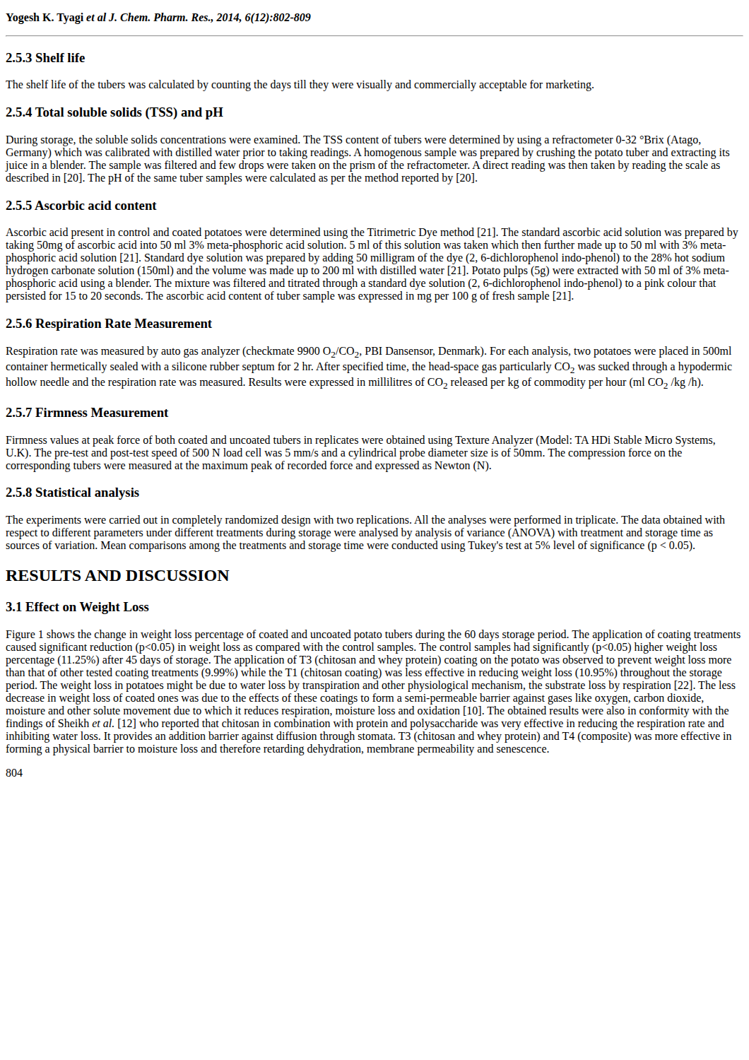Yogesh K. Tyagi et al J. Chem. Pharm. Res., 2014, 6(12):802-809
2.5.3 Shelf life
The shelf life of the tubers was calculated by counting the days till they were visually and commercially acceptable for marketing.
2.5.4 Total soluble solids (TSS) and pH
During storage, the soluble solids concentrations were examined. The TSS content of tubers were determined by using a refractometer 0-32 °Brix (Atago, Germany) which was calibrated with distilled water prior to taking readings. A homogenous sample was prepared by crushing the potato tuber and extracting its juice in a blender. The sample was filtered and few drops were taken on the prism of the refractometer. A direct reading was then taken by reading the scale as described in [20]. The pH of the same tuber samples were calculated as per the method reported by [20].
2.5.5 Ascorbic acid content
Ascorbic acid present in control and coated potatoes were determined using the Titrimetric Dye method [21]. The standard ascorbic acid solution was prepared by taking 50mg of ascorbic acid into 50 ml 3% meta-phosphoric acid solution. 5 ml of this solution was taken which then further made up to 50 ml with 3% meta-phosphoric acid solution [21]. Standard dye solution was prepared by adding 50 milligram of the dye (2, 6-dichlorophenol indo-phenol) to the 28% hot sodium hydrogen carbonate solution (150ml) and the volume was made up to 200 ml with distilled water [21]. Potato pulps (5g) were extracted with 50 ml of 3% meta-phosphoric acid using a blender. The mixture was filtered and titrated through a standard dye solution (2, 6-dichlorophenol indo-phenol) to a pink colour that persisted for 15 to 20 seconds. The ascorbic acid content of tuber sample was expressed in mg per 100 g of fresh sample [21].
2.5.6 Respiration Rate Measurement
Respiration rate was measured by auto gas analyzer (checkmate 9900 O2/CO2, PBI Dansensor, Denmark). For each analysis, two potatoes were placed in 500ml container hermetically sealed with a silicone rubber septum for 2 hr. After specified time, the head-space gas particularly CO2 was sucked through a hypodermic hollow needle and the respiration rate was measured. Results were expressed in millilitres of CO2 released per kg of commodity per hour (ml CO2 /kg /h).
2.5.7 Firmness Measurement
Firmness values at peak force of both coated and uncoated tubers in replicates were obtained using Texture Analyzer (Model: TA HDi Stable Micro Systems, U.K). The pre-test and post-test speed of 500 N load cell was 5 mm/s and a cylindrical probe diameter size is of 50mm. The compression force on the corresponding tubers were measured at the maximum peak of recorded force and expressed as Newton (N).
2.5.8 Statistical analysis
The experiments were carried out in completely randomized design with two replications. All the analyses were performed in triplicate. The data obtained with respect to different parameters under different treatments during storage were analysed by analysis of variance (ANOVA) with treatment and storage time as sources of variation. Mean comparisons among the treatments and storage time were conducted using Tukey's test at 5% level of significance (p < 0.05).
RESULTS AND DISCUSSION
3.1 Effect on Weight Loss
Figure 1 shows the change in weight loss percentage of coated and uncoated potato tubers during the 60 days storage period. The application of coating treatments caused significant reduction (p<0.05) in weight loss as compared with the control samples. The control samples had significantly (p<0.05) higher weight loss percentage (11.25%) after 45 days of storage. The application of T3 (chitosan and whey protein) coating on the potato was observed to prevent weight loss more than that of other tested coating treatments (9.99%) while the T1 (chitosan coating) was less effective in reducing weight loss (10.95%) throughout the storage period. The weight loss in potatoes might be due to water loss by transpiration and other physiological mechanism, the substrate loss by respiration [22]. The less decrease in weight loss of coated ones was due to the effects of these coatings to form a semi-permeable barrier against gases like oxygen, carbon dioxide, moisture and other solute movement due to which it reduces respiration, moisture loss and oxidation [10]. The obtained results were also in conformity with the findings of Sheikh et al. [12] who reported that chitosan in combination with protein and polysaccharide was very effective in reducing the respiration rate and inhibiting water loss. It provides an addition barrier against diffusion through stomata. T3 (chitosan and whey protein) and T4 (composite) was more effective in forming a physical barrier to moisture loss and therefore retarding dehydration, membrane permeability and senescence.
804